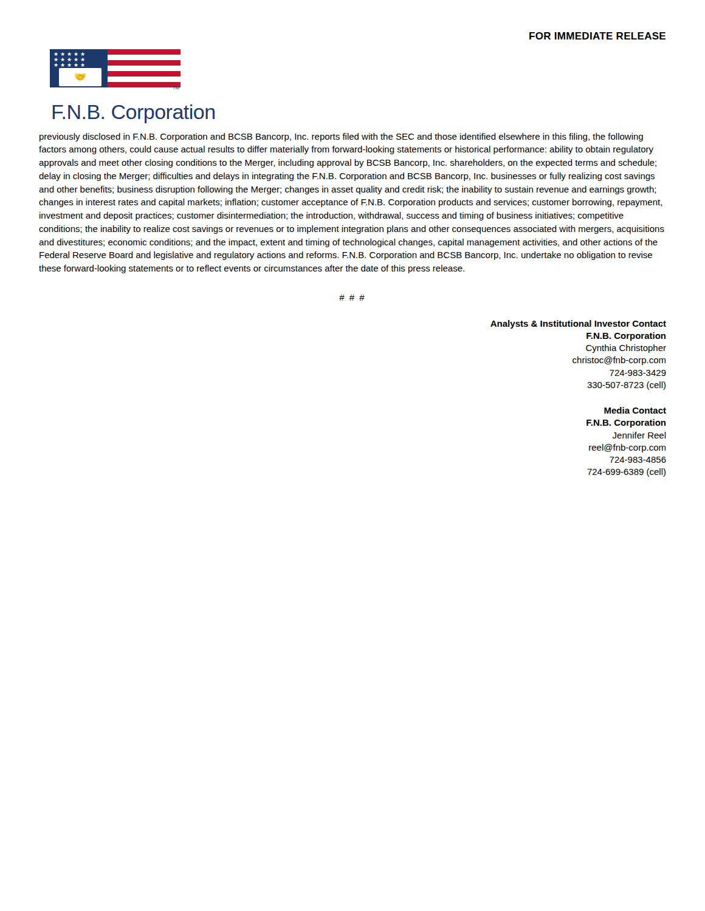FOR IMMEDIATE RELEASE
★★★★★
★★★★★
★★★★★
🤝
TM
F.N.B. Corporation
previously disclosed in F.N.B. Corporation and BCSB Bancorp, Inc. reports filed with the SEC and those identified elsewhere in this filing, the following factors among others, could cause actual results to differ materially from forward-looking statements or historical performance: ability to obtain regulatory approvals and meet other closing conditions to the Merger, including approval by BCSB Bancorp, Inc. shareholders, on the expected terms and schedule; delay in closing the Merger; difficulties and delays in integrating the F.N.B. Corporation and BCSB Bancorp, Inc. businesses or fully realizing cost savings and other benefits; business disruption following the Merger; changes in asset quality and credit risk; the inability to sustain revenue and earnings growth; changes in interest rates and capital markets; inflation; customer acceptance of F.N.B. Corporation products and services; customer borrowing, repayment, investment and deposit practices; customer disintermediation; the introduction, withdrawal, success and timing of business initiatives; competitive conditions; the inability to realize cost savings or revenues or to implement integration plans and other consequences associated with mergers, acquisitions and divestitures; economic conditions; and the impact, extent and timing of technological changes, capital management activities, and other actions of the Federal Reserve Board and legislative and regulatory actions and reforms. F.N.B. Corporation and BCSB Bancorp, Inc. undertake no obligation to revise these forward-looking statements or to reflect events or circumstances after the date of this press release.
# # #
Analysts & Institutional Investor Contact
F.N.B. Corporation
Cynthia Christopher
christoc@fnb-corp.com
724-983-3429
330-507-8723 (cell)
Media Contact
F.N.B. Corporation
Jennifer Reel
reel@fnb-corp.com
724-983-4856
724-699-6389 (cell)